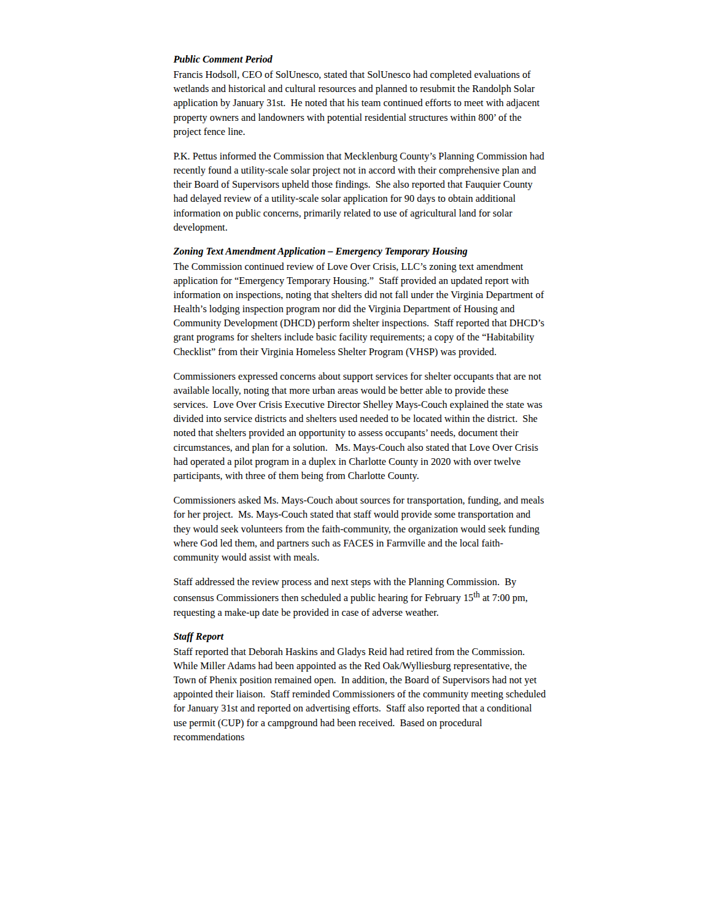Public Comment Period
Francis Hodsoll, CEO of SolUnesco, stated that SolUnesco had completed evaluations of wetlands and historical and cultural resources and planned to resubmit the Randolph Solar application by January 31st. He noted that his team continued efforts to meet with adjacent property owners and landowners with potential residential structures within 800’ of the project fence line.
P.K. Pettus informed the Commission that Mecklenburg County’s Planning Commission had recently found a utility-scale solar project not in accord with their comprehensive plan and their Board of Supervisors upheld those findings. She also reported that Fauquier County had delayed review of a utility-scale solar application for 90 days to obtain additional information on public concerns, primarily related to use of agricultural land for solar development.
Zoning Text Amendment Application – Emergency Temporary Housing
The Commission continued review of Love Over Crisis, LLC’s zoning text amendment application for “Emergency Temporary Housing.” Staff provided an updated report with information on inspections, noting that shelters did not fall under the Virginia Department of Health’s lodging inspection program nor did the Virginia Department of Housing and Community Development (DHCD) perform shelter inspections. Staff reported that DHCD’s grant programs for shelters include basic facility requirements; a copy of the “Habitability Checklist” from their Virginia Homeless Shelter Program (VHSP) was provided.
Commissioners expressed concerns about support services for shelter occupants that are not available locally, noting that more urban areas would be better able to provide these services. Love Over Crisis Executive Director Shelley Mays-Couch explained the state was divided into service districts and shelters used needed to be located within the district. She noted that shelters provided an opportunity to assess occupants’ needs, document their circumstances, and plan for a solution. Ms. Mays-Couch also stated that Love Over Crisis had operated a pilot program in a duplex in Charlotte County in 2020 with over twelve participants, with three of them being from Charlotte County.
Commissioners asked Ms. Mays-Couch about sources for transportation, funding, and meals for her project. Ms. Mays-Couch stated that staff would provide some transportation and they would seek volunteers from the faith-community, the organization would seek funding where God led them, and partners such as FACES in Farmville and the local faith-community would assist with meals.
Staff addressed the review process and next steps with the Planning Commission. By consensus Commissioners then scheduled a public hearing for February 15th at 7:00 pm, requesting a make-up date be provided in case of adverse weather.
Staff Report
Staff reported that Deborah Haskins and Gladys Reid had retired from the Commission. While Miller Adams had been appointed as the Red Oak/Wylliesburg representative, the Town of Phenix position remained open. In addition, the Board of Supervisors had not yet appointed their liaison. Staff reminded Commissioners of the community meeting scheduled for January 31st and reported on advertising efforts. Staff also reported that a conditional use permit (CUP) for a campground had been received. Based on procedural recommendations